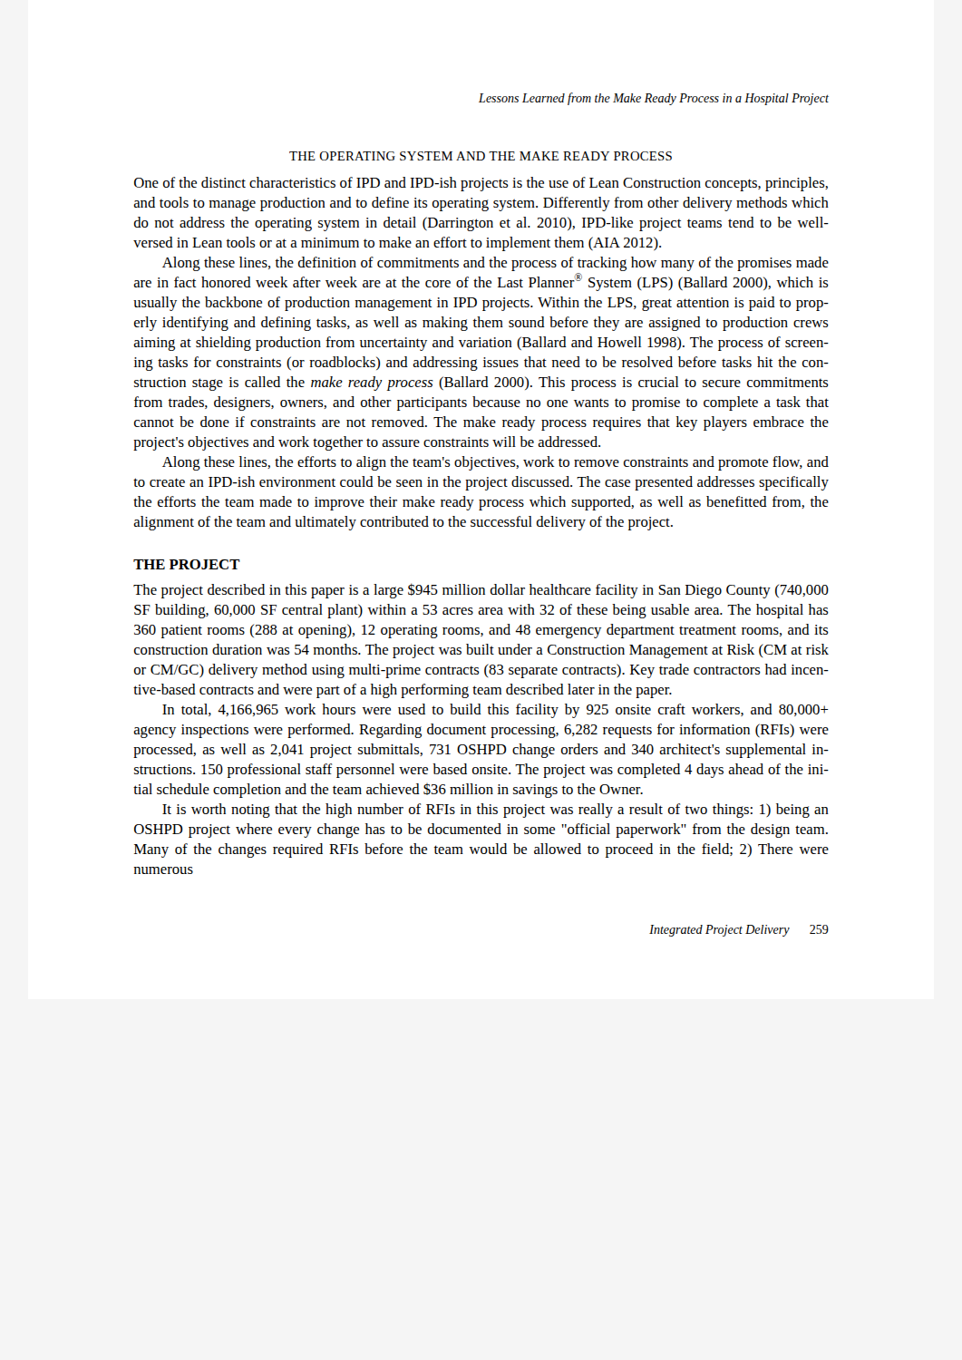Lessons Learned from the Make Ready Process in a Hospital Project
The Operating System and the Make Ready Process
One of the distinct characteristics of IPD and IPD-ish projects is the use of Lean Construction concepts, principles, and tools to manage production and to define its operating system. Differently from other delivery methods which do not address the operating system in detail (Darrington et al. 2010), IPD-like project teams tend to be well-versed in Lean tools or at a minimum to make an effort to implement them (AIA 2012).
Along these lines, the definition of commitments and the process of tracking how many of the promises made are in fact honored week after week are at the core of the Last Planner® System (LPS) (Ballard 2000), which is usually the backbone of production management in IPD projects. Within the LPS, great attention is paid to properly identifying and defining tasks, as well as making them sound before they are assigned to production crews aiming at shielding production from uncertainty and variation (Ballard and Howell 1998). The process of screening tasks for constraints (or roadblocks) and addressing issues that need to be resolved before tasks hit the construction stage is called the make ready process (Ballard 2000). This process is crucial to secure commitments from trades, designers, owners, and other participants because no one wants to promise to complete a task that cannot be done if constraints are not removed. The make ready process requires that key players embrace the project's objectives and work together to assure constraints will be addressed.
Along these lines, the efforts to align the team's objectives, work to remove constraints and promote flow, and to create an IPD-ish environment could be seen in the project discussed. The case presented addresses specifically the efforts the team made to improve their make ready process which supported, as well as benefitted from, the alignment of the team and ultimately contributed to the successful delivery of the project.
THE PROJECT
The project described in this paper is a large $945 million dollar healthcare facility in San Diego County (740,000 SF building, 60,000 SF central plant) within a 53 acres area with 32 of these being usable area. The hospital has 360 patient rooms (288 at opening), 12 operating rooms, and 48 emergency department treatment rooms, and its construction duration was 54 months. The project was built under a Construction Management at Risk (CM at risk or CM/GC) delivery method using multi-prime contracts (83 separate contracts). Key trade contractors had incentive-based contracts and were part of a high performing team described later in the paper.
In total, 4,166,965 work hours were used to build this facility by 925 onsite craft workers, and 80,000+ agency inspections were performed. Regarding document processing, 6,282 requests for information (RFIs) were processed, as well as 2,041 project submittals, 731 OSHPD change orders and 340 architect's supplemental instructions. 150 professional staff personnel were based onsite. The project was completed 4 days ahead of the initial schedule completion and the team achieved $36 million in savings to the Owner.
It is worth noting that the high number of RFIs in this project was really a result of two things: 1) being an OSHPD project where every change has to be documented in some "official paperwork" from the design team. Many of the changes required RFIs before the team would be allowed to proceed in the field; 2) There were numerous
Integrated Project Delivery 259